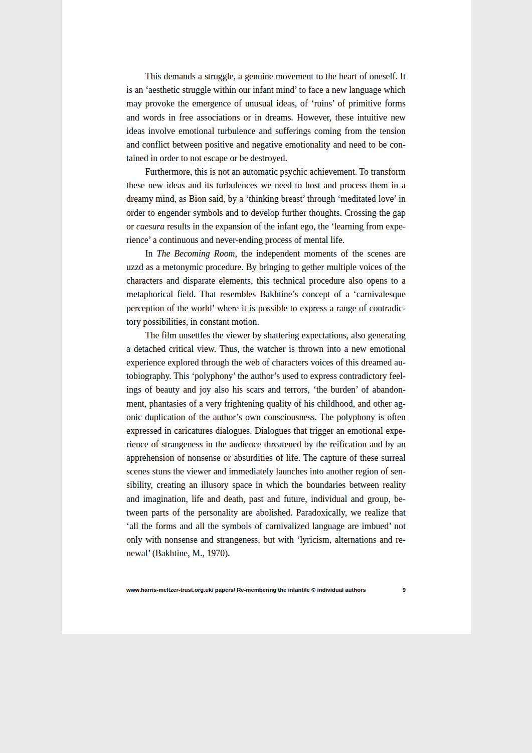This demands a struggle, a genuine movement to the heart of oneself. It is an ‘aesthetic struggle within our infant mind’ to face a new language which may provoke the emergence of unusual ideas, of ‘ruins’ of primitive forms and words in free associations or in dreams. However, these intuitive new ideas involve emotional turbulence and sufferings coming from the tension and conflict between positive and negative emotionality and need to be contained in order to not escape or be destroyed.
Furthermore, this is not an automatic psychic achievement. To transform these new ideas and its turbulences we need to host and process them in a dreamy mind, as Bion said, by a ‘thinking breast’ through ‘meditated love’ in order to engender symbols and to develop further thoughts. Crossing the gap or caesura results in the expansion of the infant ego, the ‘learning from experience’ a continuous and never-ending process of mental life.
In The Becoming Room, the independent moments of the scenes are uzzd as a metonymic procedure. By bringing to gether multiple voices of the characters and disparate elements, this technical procedure also opens to a metaphorical field. That resembles Bakhtine’s concept of a ‘carnivalesque perception of the world’ where it is possible to express a range of contradictory possibilities, in constant motion.
The film unsettles the viewer by shattering expectations, also generating a detached critical view. Thus, the watcher is thrown into a new emotional experience explored through the web of characters voices of this dreamed autobiography. This ‘polyphony’ the author’s used to express contradictory feelings of beauty and joy also his scars and terrors, ‘the burden’ of abandonment, phantasies of a very frightening quality of his childhood, and other agonic duplication of the author’s own consciousness. The polyphony is often expressed in caricatures dialogues. Dialogues that trigger an emotional experience of strangeness in the audience threatened by the reification and by an apprehension of nonsense or absurdities of life. The capture of these surreal scenes stuns the viewer and immediately launches into another region of sensibility, creating an illusory space in which the boundaries between reality and imagination, life and death, past and future, individual and group, between parts of the personality are abolished. Paradoxically, we realize that ‘all the forms and all the symbols of carnivalized language are imbued’ not only with nonsense and strangeness, but with ‘lyricism, alternations and renewal’ (Bakhtine, M., 1970).
www.harris-meltzer-trust.org.uk/ papers/ Re-membering the infantile © individual authors 9